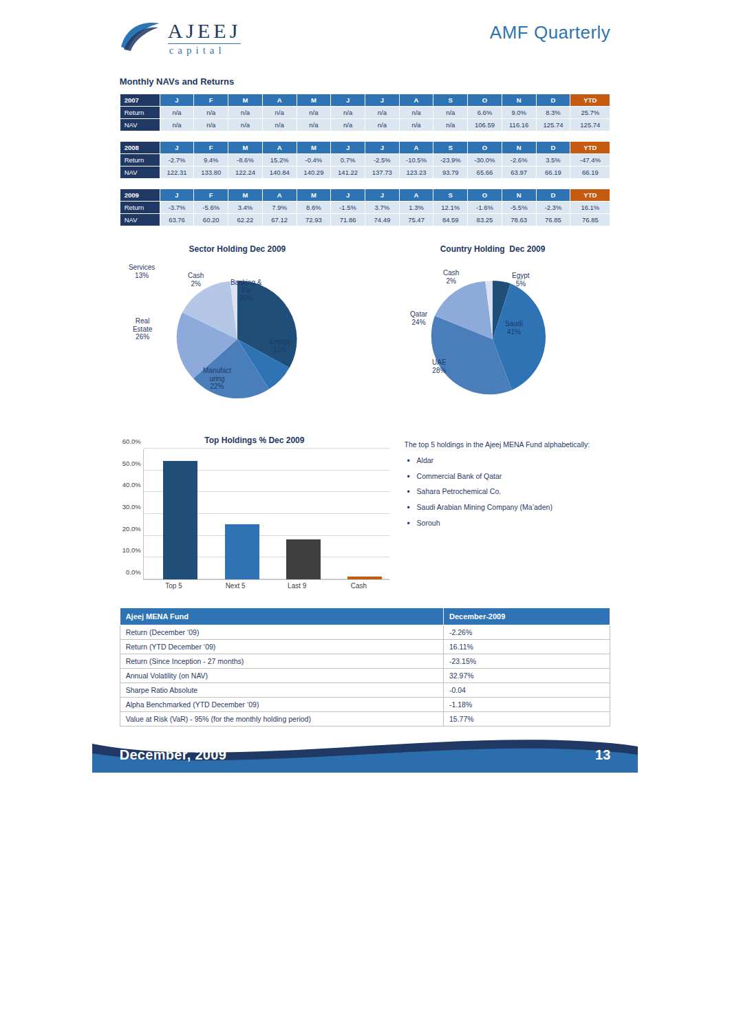AJEEJ
capital
AMF Quarterly
Monthly NAVs and Returns
| 2007 | J | F | M | A | M | J | J | A | S | O | N | D | YTD |
| --- | --- | --- | --- | --- | --- | --- | --- | --- | --- | --- | --- | --- | --- |
| Return | n/a | n/a | n/a | n/a | n/a | n/a | n/a | n/a | n/a | 6.6% | 9.0% | 8.3% | 25.7% |
| NAV | n/a | n/a | n/a | n/a | n/a | n/a | n/a | n/a | n/a | 106.59 | 116.16 | 125.74 | 125.74 |
| 2008 | J | F | M | A | M | J | J | A | S | O | N | D | YTD |
| --- | --- | --- | --- | --- | --- | --- | --- | --- | --- | --- | --- | --- | --- |
| Return | -2.7% | 9.4% | -8.6% | 15.2% | -0.4% | 0.7% | -2.5% | -10.5% | -23.9% | -30.0% | -2.6% | 3.5% | -47.4% |
| NAV | 122.31 | 133.80 | 122.24 | 140.84 | 140.29 | 141.22 | 137.73 | 123.23 | 93.79 | 65.66 | 63.97 | 66.19 | 66.19 |
| 2009 | J | F | M | A | M | J | J | A | S | O | N | D | YTD |
| --- | --- | --- | --- | --- | --- | --- | --- | --- | --- | --- | --- | --- | --- |
| Return | -3.7% | -5.6% | 3.4% | 7.9% | 8.6% | -1.5% | 3.7% | 1.3% | 12.1% | -1.6% | -5.5% | -2.3% | 16.1% |
| NAV | 63.76 | 60.20 | 62.22 | 67.12 | 72.93 | 71.86 | 74.49 | 75.47 | 84.59 | 83.25 | 78.63 | 76.85 | 76.85 |
Sector Holding Dec 2009
Services
13%
Cash
2%
Banking &
Fin
26%
Energy
11%
Manufact
uring
22%
Real
Estate
26%
Country Holding Dec 2009
Cash
2%
Egypt
5%
Qatar
24%
Saudi
41%
UAE
28%
Top Holdings % Dec 2009
0.0%
10.0%
20.0%
30.0%
40.0%
50.0%
60.0%
Top 5 Next 5 Last 9 Cash
The top 5 holdings in the Ajeej MENA Fund alphabetically:
Aldar
Commercial Bank of Qatar
Sahara Petrochemical Co.
Saudi Arabian Mining Company (Ma’aden)
Sorouh
| Ajeej MENA Fund | December-2009 |
| --- | --- |
| Return (December ‘09) | -2.26% |
| Return (YTD December ‘09) | 16.11% |
| Return (Since Inception - 27 months) | -23.15% |
| Annual Volatility (on NAV) | 32.97% |
| Sharpe Ratio Absolute | -0.04 |
| Alpha Benchmarked (YTD December ‘09) | -1.18% |
| Value at Risk (VaR) - 95% (for the monthly holding period) | 15.77% |
December, 2009
13